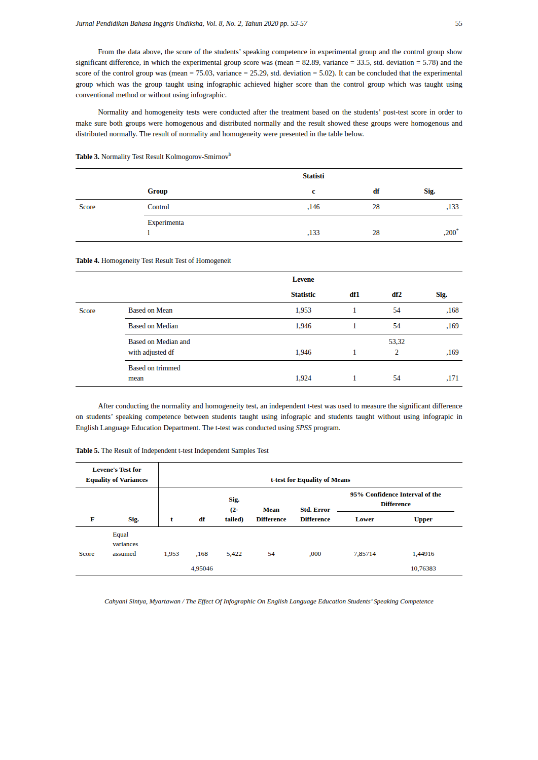Jurnal Pendidikan Bahasa Inggris Undiksha, Vol. 8, No. 2, Tahun 2020 pp. 53-57 55
From the data above, the score of the students’ speaking competence in experimental group and the control group show significant difference, in which the experimental group score was (mean = 82.89, variance = 33.5, std. deviation = 5.78) and the score of the control group was (mean = 75.03, variance = 25.29, std. deviation = 5.02). It can be concluded that the experimental group which was the group taught using infographic achieved higher score than the control group which was taught using conventional method or without using infographic.
Normality and homogeneity tests were conducted after the treatment based on the students’ post-test score in order to make sure both groups were homogenous and distributed normally and the result showed these groups were homogenous and distributed normally. The result of normality and homogeneity were presented in the table below.
Table 3. Normality Test Result Kolmogorov-Smirnovb
| | | Statisti | | |
| --- | --- | --- | --- | --- |
| | Group | c | df | Sig. |
| Score | Control | ,146 | 28 | ,133 |
| | Experimenta l | ,133 | 28 | ,200 * |
Table 4. Homogeneity Test Result Test of Homogeneit
| | | Levene | | | |
| --- | --- | --- | --- | --- | --- |
| | | Statistic | df1 | df2 | Sig. |
| Score | Based on Mean | 1,953 | 1 | 54 | ,168 |
| | Based on Median | 1,946 | 1 | 54 | ,169 |
| | Based on Median and with adjusted df | 1,946 | 1 | 53,32 2 | ,169 |
| | Based on trimmed mean | 1,924 | 1 | 54 | ,171 |
After conducting the normality and homogeneity test, an independent t-test was used to measure the significant difference on students’ speaking competence between students taught using infograpic and students taught without using infograpic in English Language Education Department. The t-test was conducted using SPSS program.
Table 5. The Result of Independent t-test Independent Samples Test
| Levene's Test for Equality of Variances | t-test for Equality of Means |
| --- | --- |
| F | Sig. | t | df | Sig. (2- tailed) | Mean Difference | Std. Error Difference | 95% Confidence Interval of the Difference |
| Lower | Upper |
| Score | Equal variances assumed | 1,953 | ,168 | 5,422 | 54 | ,000 | 7,85714 | 1,44916 | |
| | | | 4,95046 | | | | | 10,76383 | |
Cahyani Sintya, Myartawan / The Effect Of Infographic On English Language Education Students’ Speaking Competence